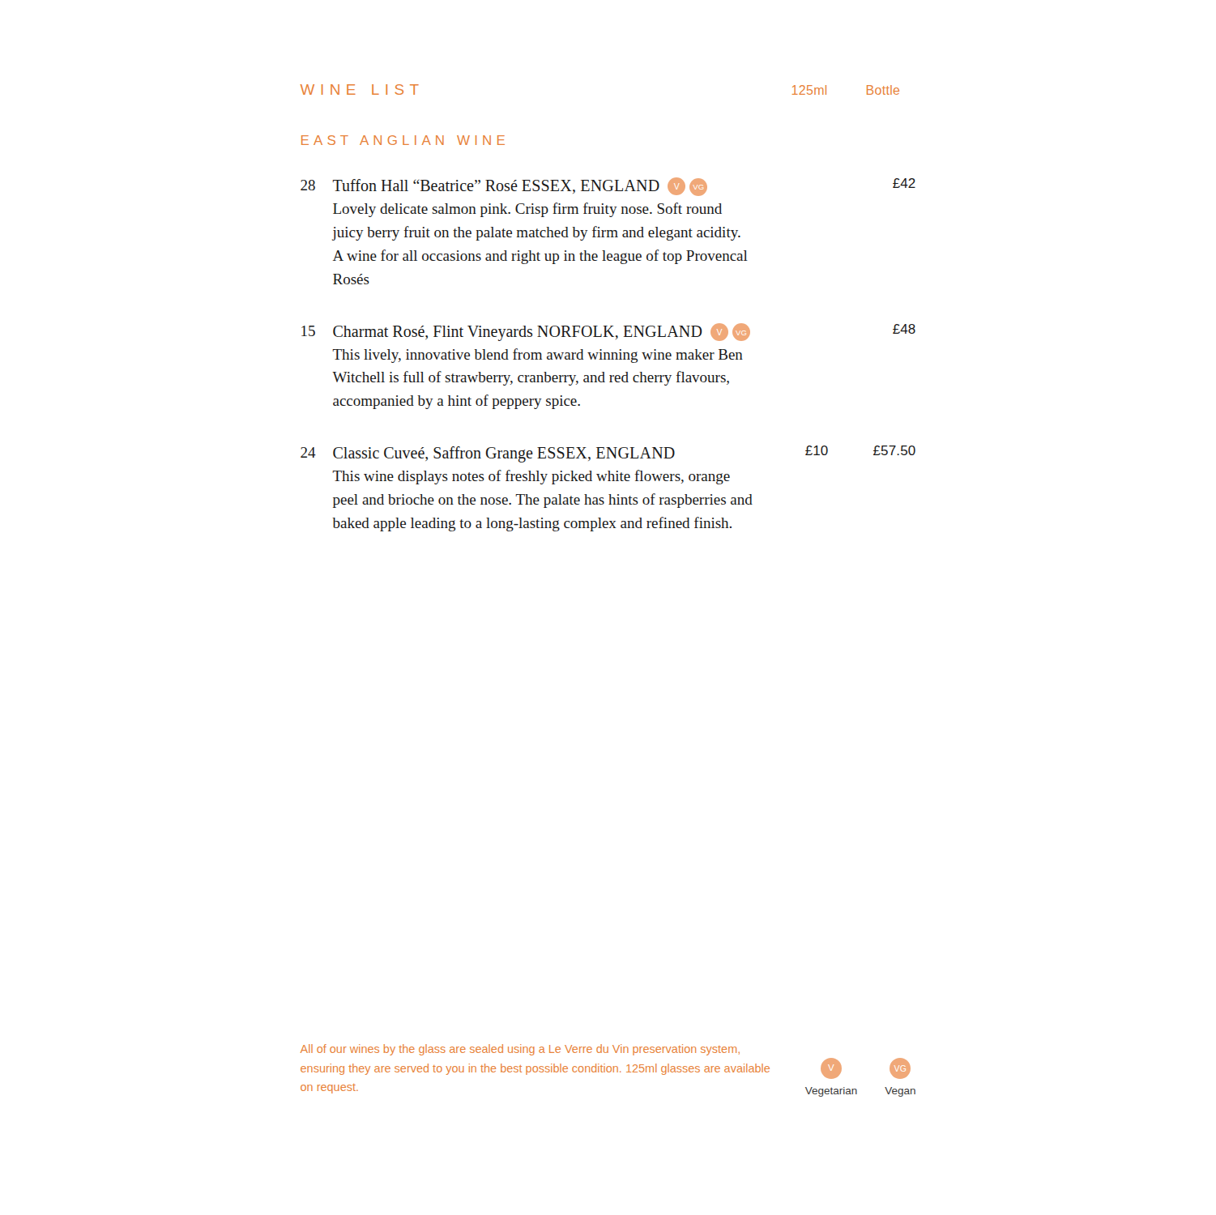Wine List
125ml Bottle
East Anglian Wine
28
Tuffon Hall “Beatrice” Rosé ESSEX, ENGLAND VVG
Lovely delicate salmon pink. Crisp firm fruity nose. Soft round juicy berry fruit on the palate matched by firm and elegant acidity. A wine for all occasions and right up in the league of top Provencal Rosés
£42
15
Charmat Rosé, Flint Vineyards NORFOLK, ENGLAND VVG
This lively, innovative blend from award winning wine maker Ben Witchell is full of strawberry, cranberry, and red cherry flavours, accompanied by a hint of peppery spice.
£48
24
Classic Cuveé, Saffron Grange ESSEX, ENGLAND
This wine displays notes of freshly picked white flowers, orange peel and brioche on the nose. The palate has hints of raspberries and baked apple leading to a long-lasting complex and refined finish.
£10
£57.50
All of our wines by the glass are sealed using a Le Verre du Vin preservation system, ensuring they are served to you in the best possible condition. 125ml glasses are available on request.
V Vegetarian
VG Vegan